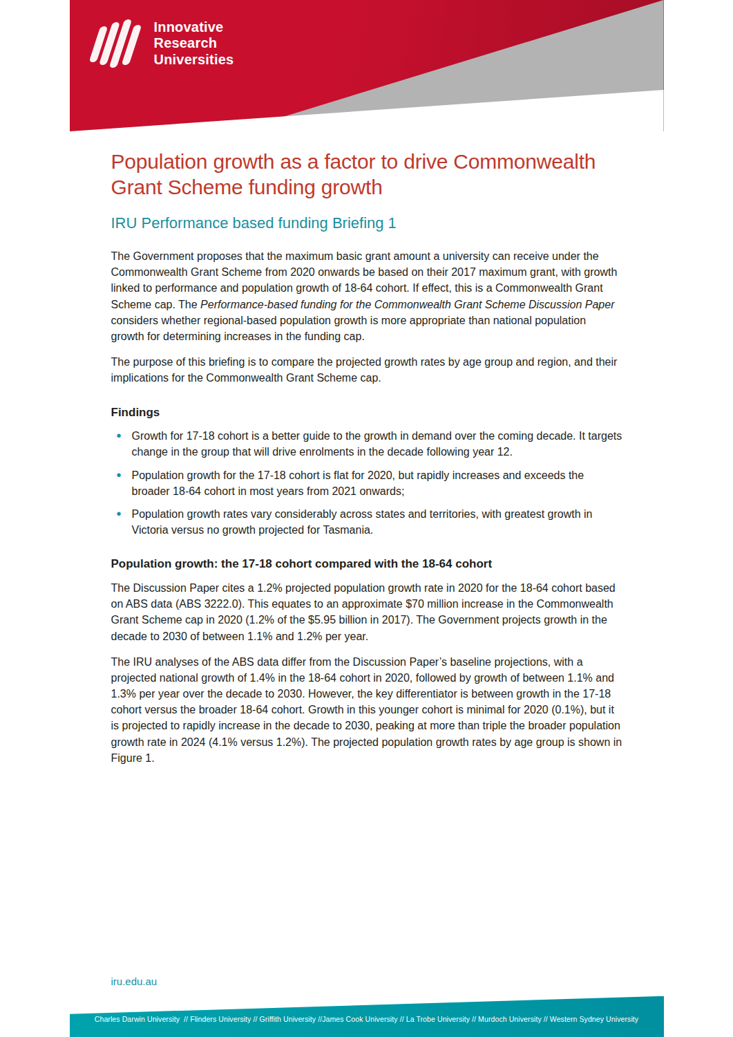Innovative
Research
Universities
Population growth as a factor to drive Commonwealth Grant Scheme funding growth
IRU Performance based funding Briefing 1
The Government proposes that the maximum basic grant amount a university can receive under the Commonwealth Grant Scheme from 2020 onwards be based on their 2017 maximum grant, with growth linked to performance and population growth of 18-64 cohort. If effect, this is a Commonwealth Grant Scheme cap. The Performance-based funding for the Commonwealth Grant Scheme Discussion Paper considers whether regional-based population growth is more appropriate than national population growth for determining increases in the funding cap.
The purpose of this briefing is to compare the projected growth rates by age group and region, and their implications for the Commonwealth Grant Scheme cap.
Findings
Growth for 17-18 cohort is a better guide to the growth in demand over the coming decade. It targets change in the group that will drive enrolments in the decade following year 12.
Population growth for the 17-18 cohort is flat for 2020, but rapidly increases and exceeds the broader 18-64 cohort in most years from 2021 onwards;
Population growth rates vary considerably across states and territories, with greatest growth in Victoria versus no growth projected for Tasmania.
Population growth: the 17-18 cohort compared with the 18-64 cohort
The Discussion Paper cites a 1.2% projected population growth rate in 2020 for the 18-64 cohort based on ABS data (ABS 3222.0). This equates to an approximate $70 million increase in the Commonwealth Grant Scheme cap in 2020 (1.2% of the $5.95 billion in 2017). The Government projects growth in the decade to 2030 of between 1.1% and 1.2% per year.
The IRU analyses of the ABS data differ from the Discussion Paper’s baseline projections, with a projected national growth of 1.4% in the 18-64 cohort in 2020, followed by growth of between 1.1% and 1.3% per year over the decade to 2030. However, the key differentiator is between growth in the 17-18 cohort versus the broader 18-64 cohort. Growth in this younger cohort is minimal for 2020 (0.1%), but it is projected to rapidly increase in the decade to 2030, peaking at more than triple the broader population growth rate in 2024 (4.1% versus 1.2%). The projected population growth rates by age group is shown in Figure 1.
iru.edu.au
Charles Darwin University // Flinders University // Griffith University //James Cook University // La Trobe University // Murdoch University // Western Sydney University